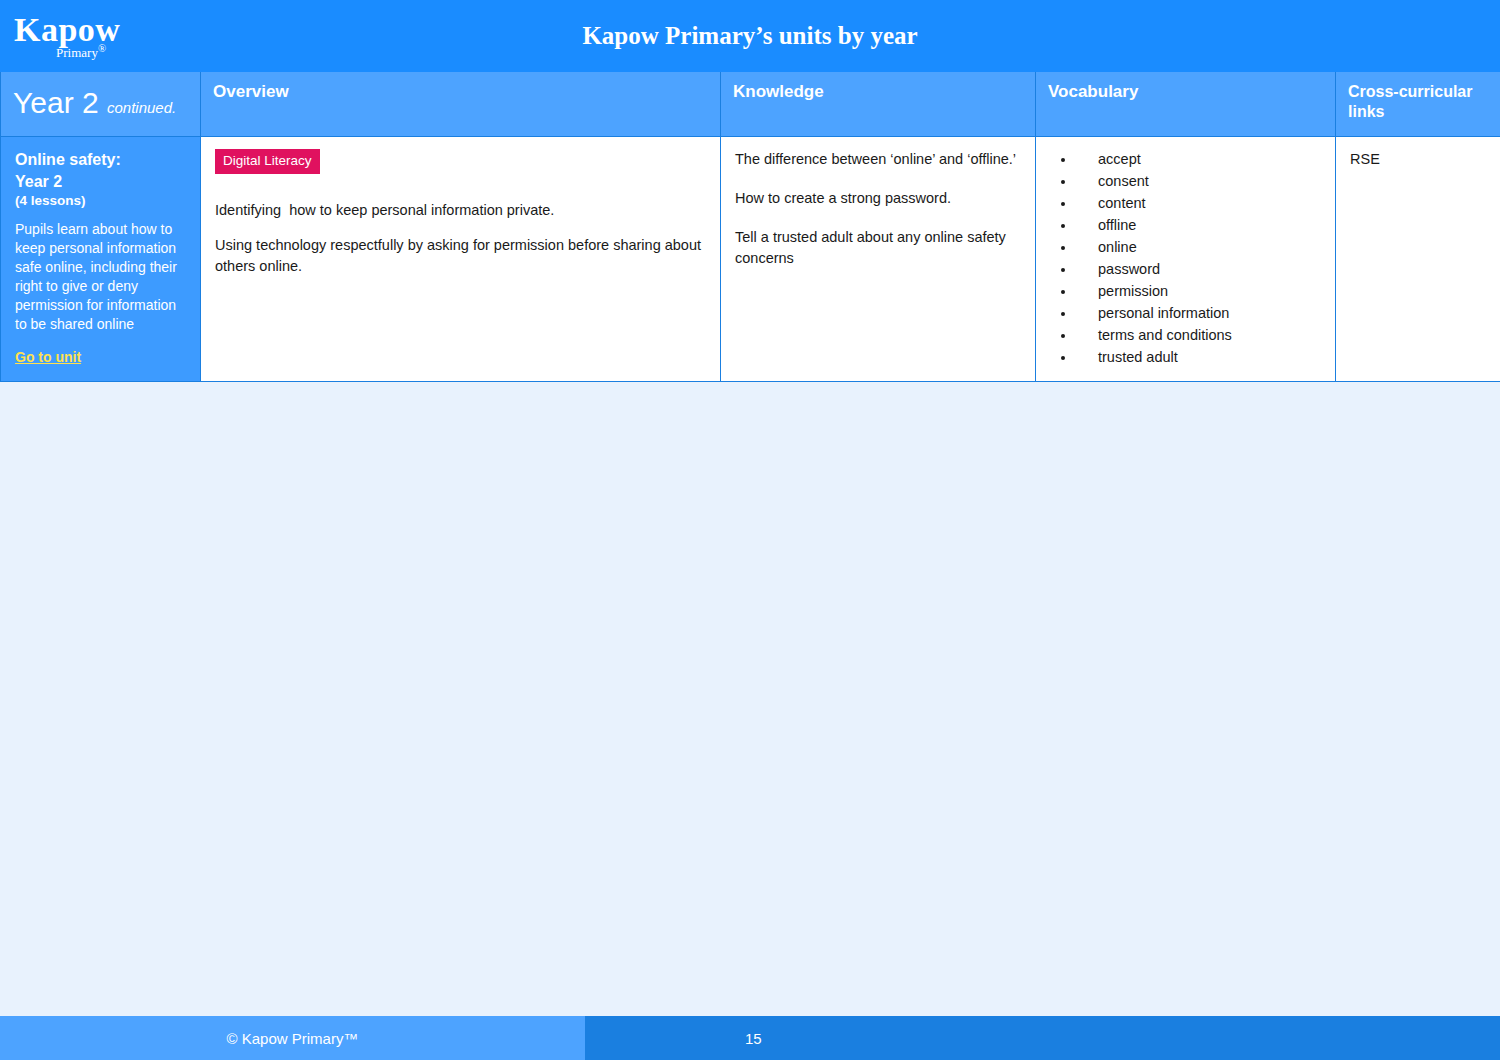Kapow Primary®
Kapow Primary’s units by year
| Year 2 continued. | Overview | Knowledge | Vocabulary | Cross-curricular links |
| --- | --- | --- | --- | --- |
| Online safety: Year 2 (4 lessons) Pupils learn about how to keep personal information safe online, including their right to give or deny permission for information to be shared online Go to unit | Digital Literacy Identifying how to keep personal information private. Using technology respectfully by asking for permission before sharing about others online. | The difference between ‘online’ and ‘offline.’ How to create a strong password. Tell a trusted adult about any online safety concerns | accept consent content offline online password permission personal information terms and conditions trusted adult | RSE |
© Kapow Primary™
15